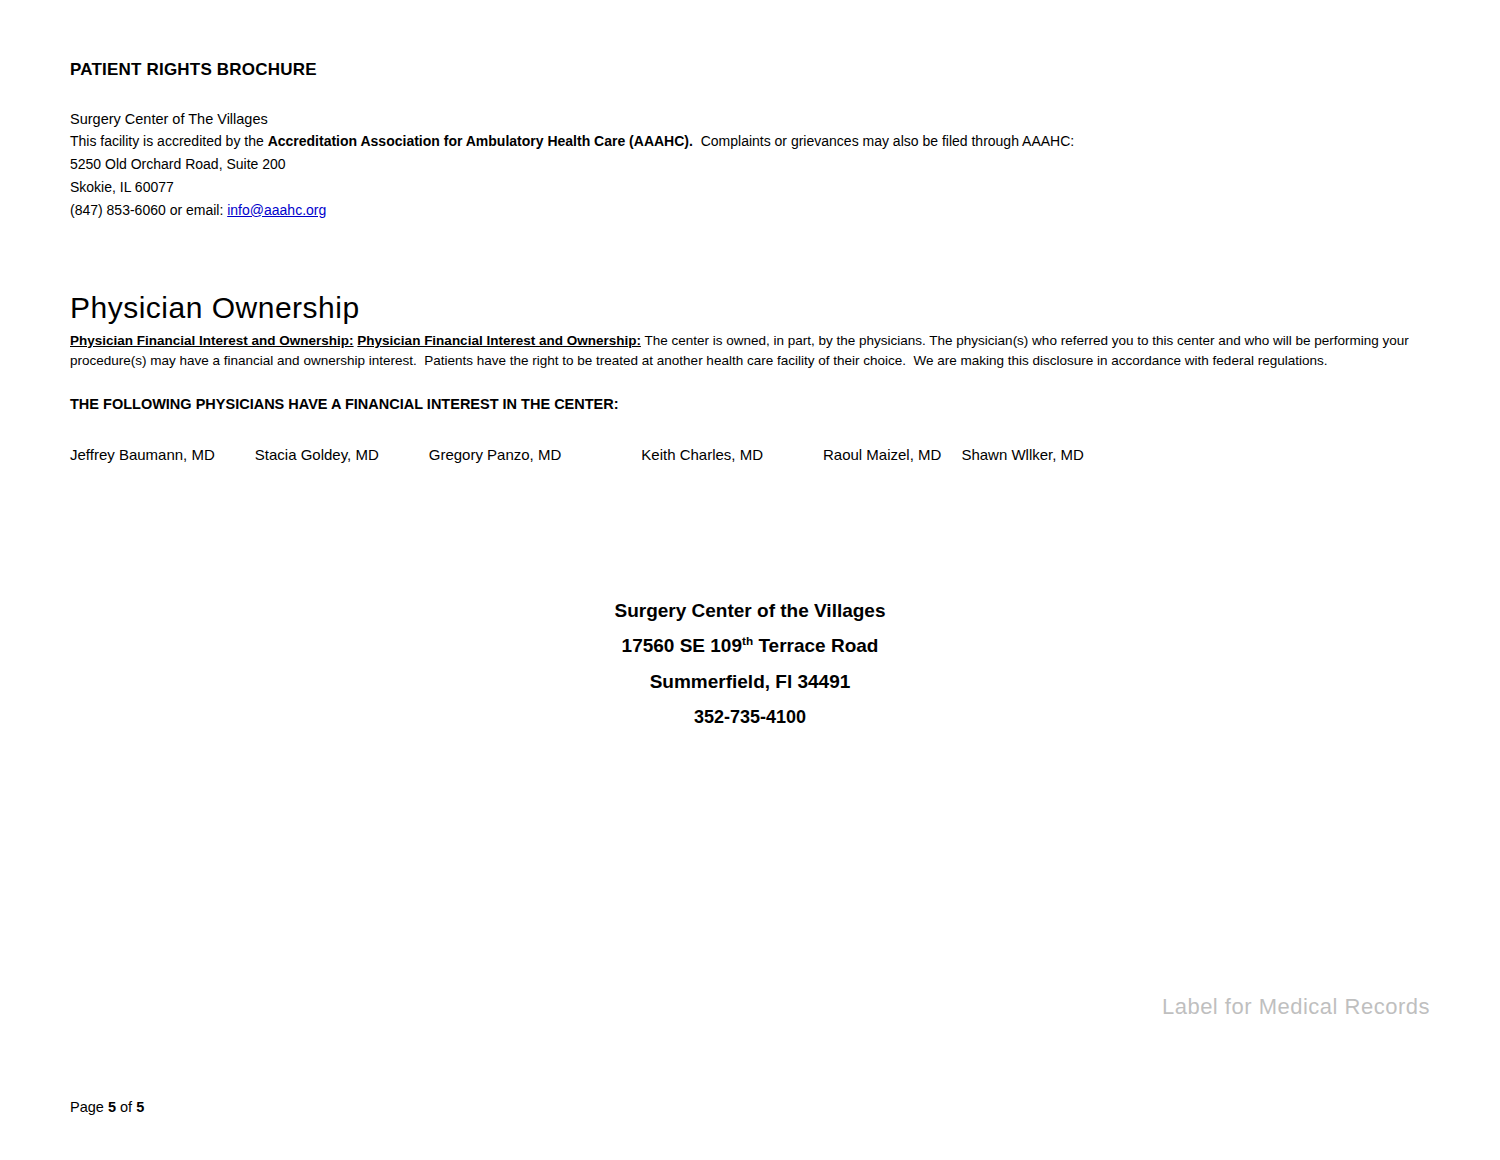PATIENT RIGHTS BROCHURE
Surgery Center of The Villages
This facility is accredited by the Accreditation Association for Ambulatory Health Care (AAAHC). Complaints or grievances may also be filed through AAAHC:
5250 Old Orchard Road, Suite 200
Skokie, IL 60077
(847) 853-6060 or email: info@aaahc.org
Physician Ownership
Physician Financial Interest and Ownership: Physician Financial Interest and Ownership: The center is owned, in part, by the physicians. The physician(s) who referred you to this center and who will be performing your procedure(s) may have a financial and ownership interest. Patients have the right to be treated at another health care facility of their choice. We are making this disclosure in accordance with federal regulations.
THE FOLLOWING PHYSICIANS HAVE A FINANCIAL INTEREST IN THE CENTER:
Jeffrey Baumann, MD Stacia Goldey, MD Gregory Panzo, MD Keith Charles, MD Raoul Maizel, MD Shawn Wllker, MD
Surgery Center of the Villages
17560 SE 109th Terrace Road
Summerfield, Fl 34491
352-735-4100
Label for Medical Records
Page 5 of 5